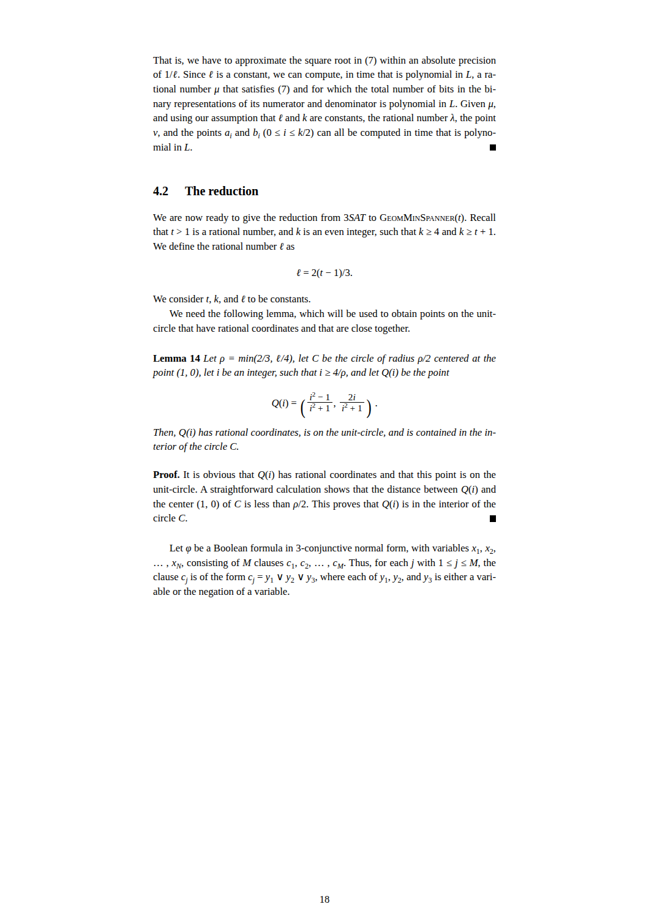That is, we have to approximate the square root in (7) within an absolute precision of 1/ℓ. Since ℓ is a constant, we can compute, in time that is polynomial in L, a rational number μ that satisfies (7) and for which the total number of bits in the binary representations of its numerator and denominator is polynomial in L. Given μ, and using our assumption that ℓ and k are constants, the rational number λ, the point v, and the points ai and bi (0 ≤ i ≤ k/2) can all be computed in time that is polynomial in L.
4.2 The reduction
We are now ready to give the reduction from 3SAT to GeomMinSpanner(t). Recall that t > 1 is a rational number, and k is an even integer, such that k ≥ 4 and k ≥ t + 1. We define the rational number ℓ as
ℓ = 2(t − 1)/3.
We consider t, k, and ℓ to be constants.
We need the following lemma, which will be used to obtain points on the unit-circle that have rational coordinates and that are close together.
Lemma 14 Let ρ = min(2/3, ℓ/4), let C be the circle of radius ρ/2 centered at the point (1, 0), let i be an integer, such that i ≥ 4/ρ, and let Q(i) be the point
Q(i) = (i2 − 1 i2 + 1, 2i i2 + 1) .
Then, Q(i) has rational coordinates, is on the unit-circle, and is contained in the interior of the circle C.
Proof. It is obvious that Q(i) has rational coordinates and that this point is on the unit-circle. A straightforward calculation shows that the distance between Q(i) and the center (1, 0) of C is less than ρ/2. This proves that Q(i) is in the interior of the circle C.
Let φ be a Boolean formula in 3-conjunctive normal form, with variables x1, x2, … , xN, consisting of M clauses c1, c2, … , cM. Thus, for each j with 1 ≤ j ≤ M, the clause cj is of the form cj = y1 ∨ y2 ∨ y3, where each of y1, y2, and y3 is either a variable or the negation of a variable.
18